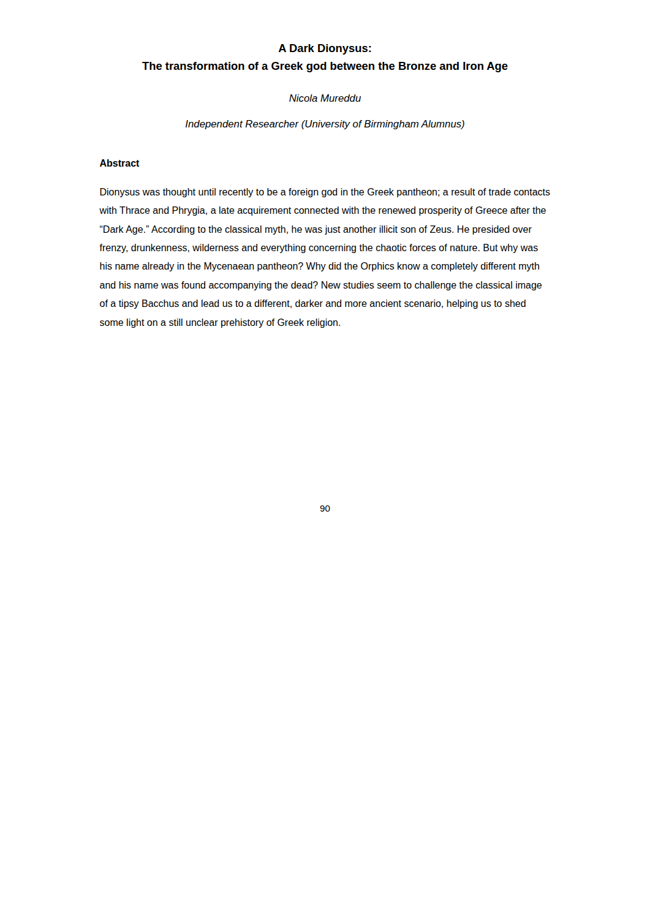A Dark Dionysus:
The transformation of a Greek god between the Bronze and Iron Age
Nicola Mureddu
Independent Researcher (University of Birmingham Alumnus)
Abstract
Dionysus was thought until recently to be a foreign god in the Greek pantheon; a result of trade contacts with Thrace and Phrygia, a late acquirement connected with the renewed prosperity of Greece after the “Dark Age.” According to the classical myth, he was just another illicit son of Zeus. He presided over frenzy, drunkenness, wilderness and everything concerning the chaotic forces of nature. But why was his name already in the Mycenaean pantheon? Why did the Orphics know a completely different myth and his name was found accompanying the dead? New studies seem to challenge the classical image of a tipsy Bacchus and lead us to a different, darker and more ancient scenario, helping us to shed some light on a still unclear prehistory of Greek religion.
90